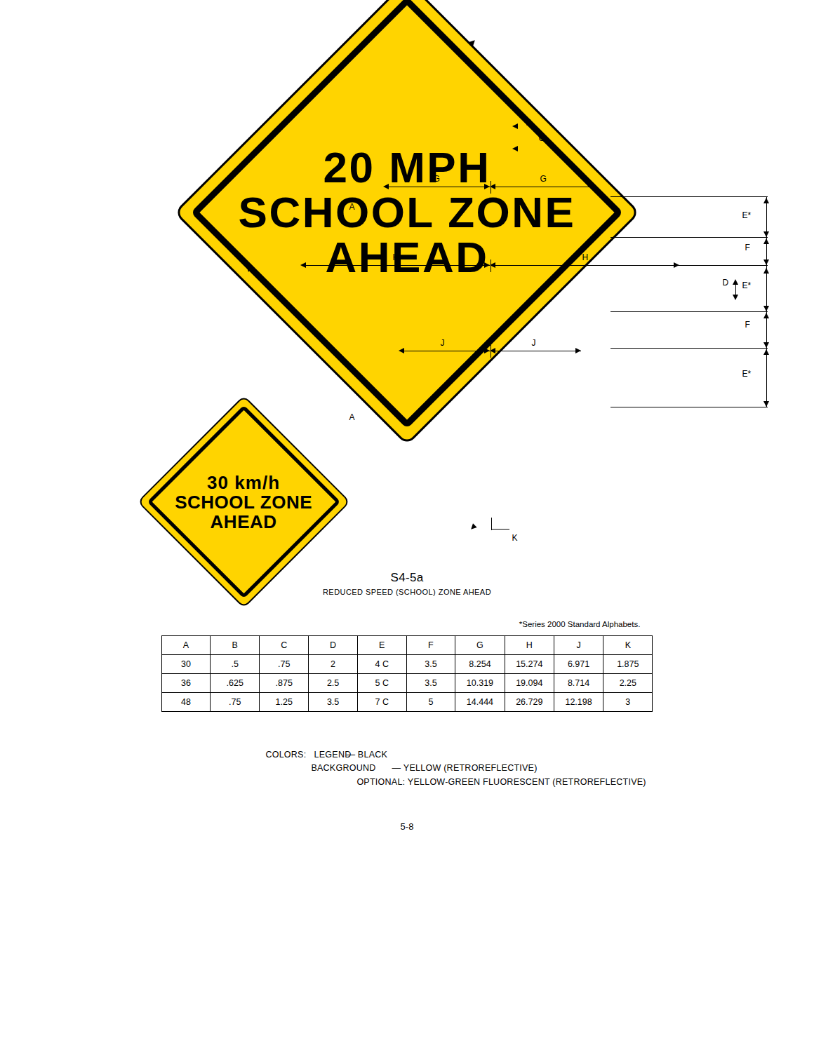20 MPH
SCHOOL ZONE
AHEAD
30 km/h
SCHOOL ZONE
AHEAD
A
B
C
G
G
H
H
J
J
E*
F
D
E*
F
E*
A
K
S4-5a
REDUCED SPEED (SCHOOL) ZONE AHEAD
*Series 2000 Standard Alphabets.
| A | B | C | D | E | F | G | H | J | K |
| --- | --- | --- | --- | --- | --- | --- | --- | --- | --- |
| 30 | .5 | .75 | 2 | 4 C | 3.5 | 8.254 | 15.274 | 6.971 | 1.875 |
| 36 | .625 | .875 | 2.5 | 5 C | 3.5 | 10.319 | 19.094 | 8.714 | 2.25 |
| 48 | .75 | 1.25 | 3.5 | 7 C | 5 | 14.444 | 26.729 | 12.198 | 3 |
COLORS: LEGEND— BLACK
BACKGROUND— YELLOW (RETROREFLECTIVE)
OPTIONAL: YELLOW-GREEN FLUORESCENT (RETROREFLECTIVE)
5-8